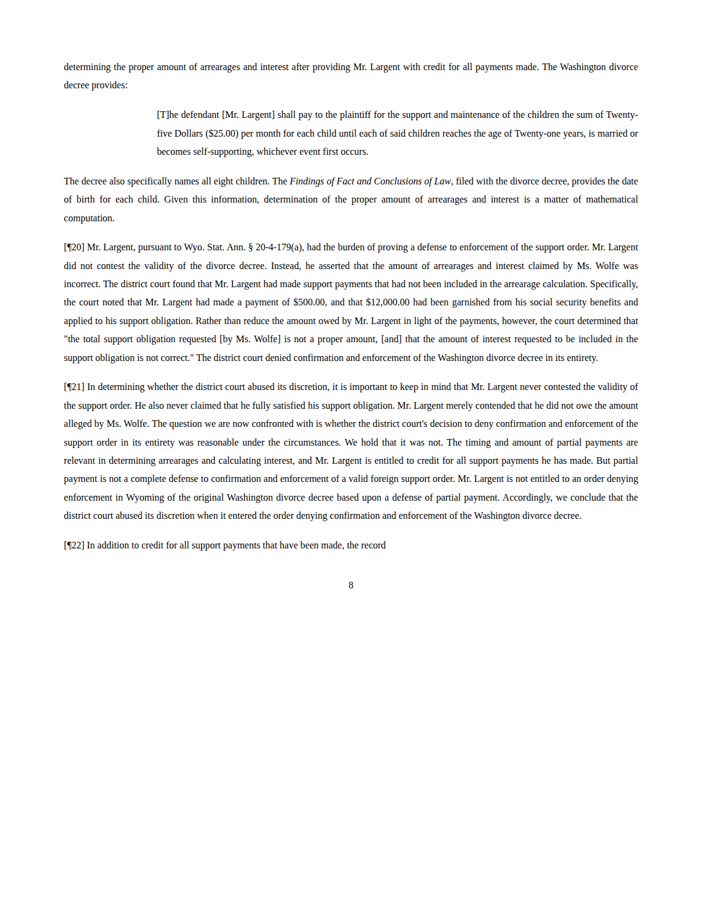determining the proper amount of arrearages and interest after providing Mr. Largent with credit for all payments made. The Washington divorce decree provides:
[T]he defendant [Mr. Largent] shall pay to the plaintiff for the support and maintenance of the children the sum of Twenty-five Dollars ($25.00) per month for each child until each of said children reaches the age of Twenty-one years, is married or becomes self-supporting, whichever event first occurs.
The decree also specifically names all eight children. The Findings of Fact and Conclusions of Law, filed with the divorce decree, provides the date of birth for each child. Given this information, determination of the proper amount of arrearages and interest is a matter of mathematical computation.
[¶20] Mr. Largent, pursuant to Wyo. Stat. Ann. § 20-4-179(a), had the burden of proving a defense to enforcement of the support order. Mr. Largent did not contest the validity of the divorce decree. Instead, he asserted that the amount of arrearages and interest claimed by Ms. Wolfe was incorrect. The district court found that Mr. Largent had made support payments that had not been included in the arrearage calculation. Specifically, the court noted that Mr. Largent had made a payment of $500.00, and that $12,000.00 had been garnished from his social security benefits and applied to his support obligation. Rather than reduce the amount owed by Mr. Largent in light of the payments, however, the court determined that "the total support obligation requested [by Ms. Wolfe] is not a proper amount, [and] that the amount of interest requested to be included in the support obligation is not correct." The district court denied confirmation and enforcement of the Washington divorce decree in its entirety.
[¶21] In determining whether the district court abused its discretion, it is important to keep in mind that Mr. Largent never contested the validity of the support order. He also never claimed that he fully satisfied his support obligation. Mr. Largent merely contended that he did not owe the amount alleged by Ms. Wolfe. The question we are now confronted with is whether the district court's decision to deny confirmation and enforcement of the support order in its entirety was reasonable under the circumstances. We hold that it was not. The timing and amount of partial payments are relevant in determining arrearages and calculating interest, and Mr. Largent is entitled to credit for all support payments he has made. But partial payment is not a complete defense to confirmation and enforcement of a valid foreign support order. Mr. Largent is not entitled to an order denying enforcement in Wyoming of the original Washington divorce decree based upon a defense of partial payment. Accordingly, we conclude that the district court abused its discretion when it entered the order denying confirmation and enforcement of the Washington divorce decree.
[¶22] In addition to credit for all support payments that have been made, the record
8